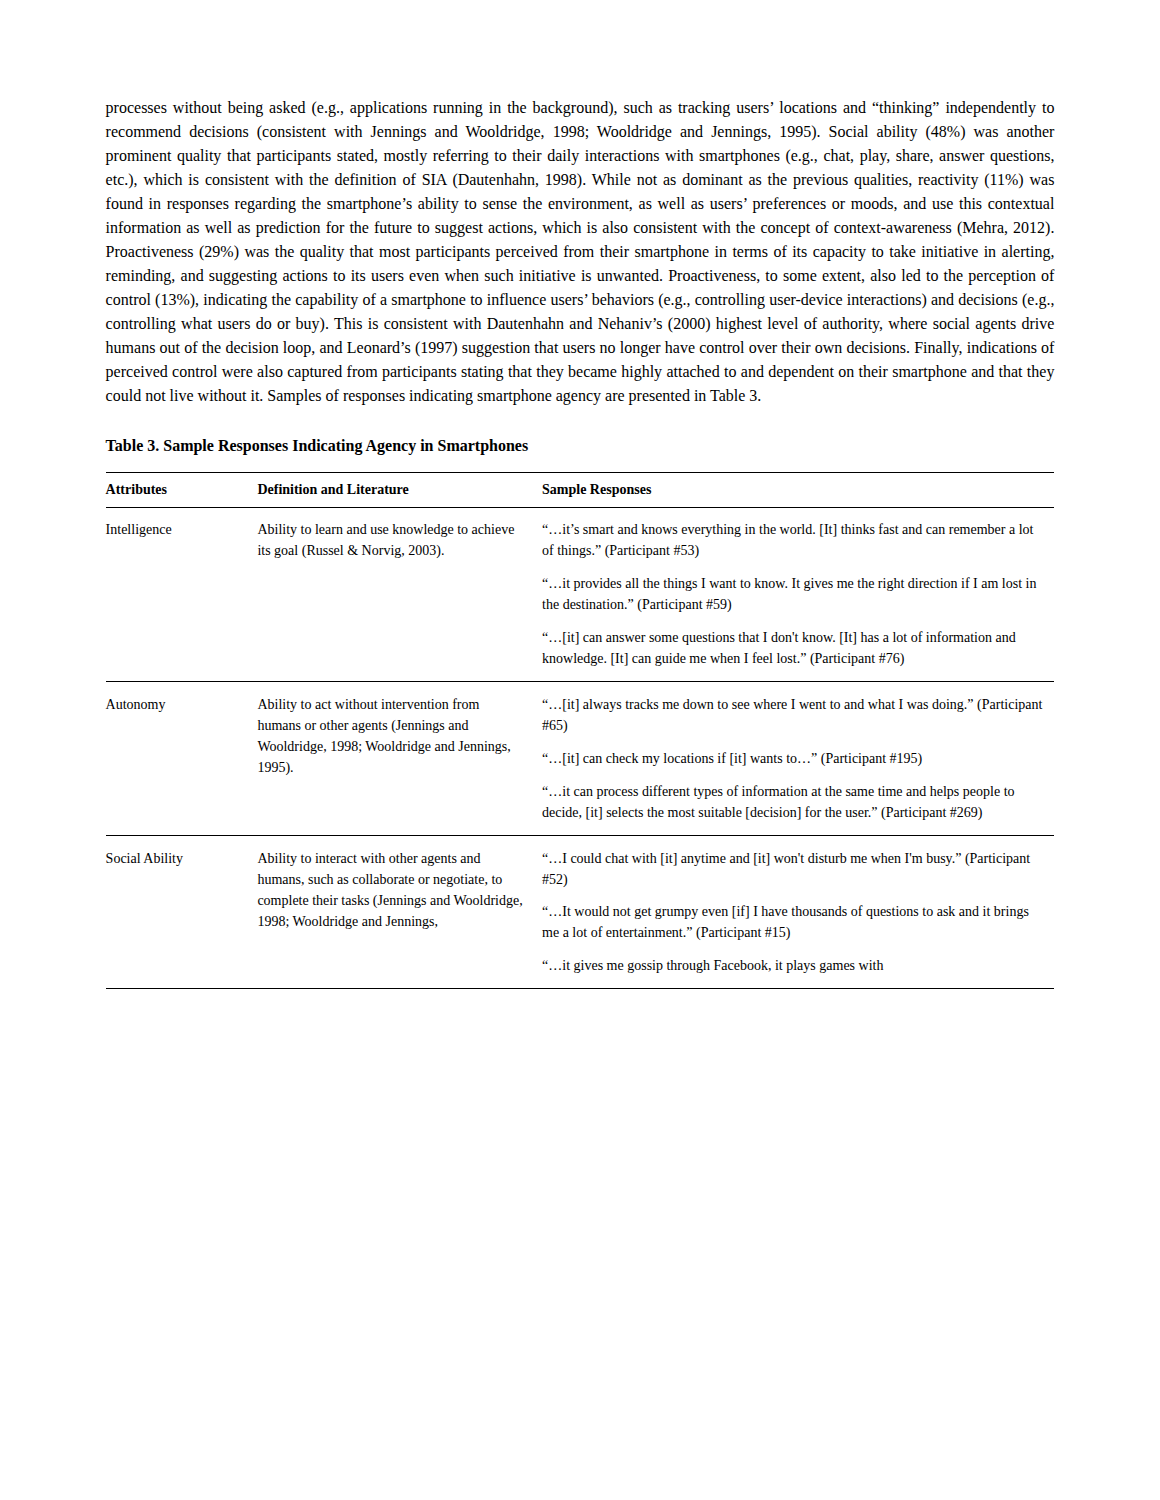processes without being asked (e.g., applications running in the background), such as tracking users’ locations and “thinking” independently to recommend decisions (consistent with Jennings and Wooldridge, 1998; Wooldridge and Jennings, 1995). Social ability (48%) was another prominent quality that participants stated, mostly referring to their daily interactions with smartphones (e.g., chat, play, share, answer questions, etc.), which is consistent with the definition of SIA (Dautenhahn, 1998). While not as dominant as the previous qualities, reactivity (11%) was found in responses regarding the smartphone’s ability to sense the environment, as well as users’ preferences or moods, and use this contextual information as well as prediction for the future to suggest actions, which is also consistent with the concept of context-awareness (Mehra, 2012). Proactiveness (29%) was the quality that most participants perceived from their smartphone in terms of its capacity to take initiative in alerting, reminding, and suggesting actions to its users even when such initiative is unwanted. Proactiveness, to some extent, also led to the perception of control (13%), indicating the capability of a smartphone to influence users’ behaviors (e.g., controlling user-device interactions) and decisions (e.g., controlling what users do or buy). This is consistent with Dautenhahn and Nehaniv’s (2000) highest level of authority, where social agents drive humans out of the decision loop, and Leonard’s (1997) suggestion that users no longer have control over their own decisions. Finally, indications of perceived control were also captured from participants stating that they became highly attached to and dependent on their smartphone and that they could not live without it. Samples of responses indicating smartphone agency are presented in Table 3.
Table 3. Sample Responses Indicating Agency in Smartphones
| Attributes | Definition and Literature | Sample Responses |
| --- | --- | --- |
| Intelligence | Ability to learn and use knowledge to achieve its goal (Russel & Norvig, 2003). | “…it’s smart and knows everything in the world. [It] thinks fast and can remember a lot of things.” (Participant #53) “…it provides all the things I want to know. It gives me the right direction if I am lost in the destination.” (Participant #59) “…[it] can answer some questions that I don't know. [It] has a lot of information and knowledge. [It] can guide me when I feel lost.” (Participant #76) |
| Autonomy | Ability to act without intervention from humans or other agents (Jennings and Wooldridge, 1998; Wooldridge and Jennings, 1995). | “…[it] always tracks me down to see where I went to and what I was doing.” (Participant #65) “…[it] can check my locations if [it] wants to…” (Participant #195) “…it can process different types of information at the same time and helps people to decide, [it] selects the most suitable [decision] for the user.” (Participant #269) |
| Social Ability | Ability to interact with other agents and humans, such as collaborate or negotiate, to complete their tasks (Jennings and Wooldridge, 1998; Wooldridge and Jennings, | “…I could chat with [it] anytime and [it] won't disturb me when I'm busy.” (Participant #52) “…It would not get grumpy even [if] I have thousands of questions to ask and it brings me a lot of entertainment.” (Participant #15) “…it gives me gossip through Facebook, it plays games with |